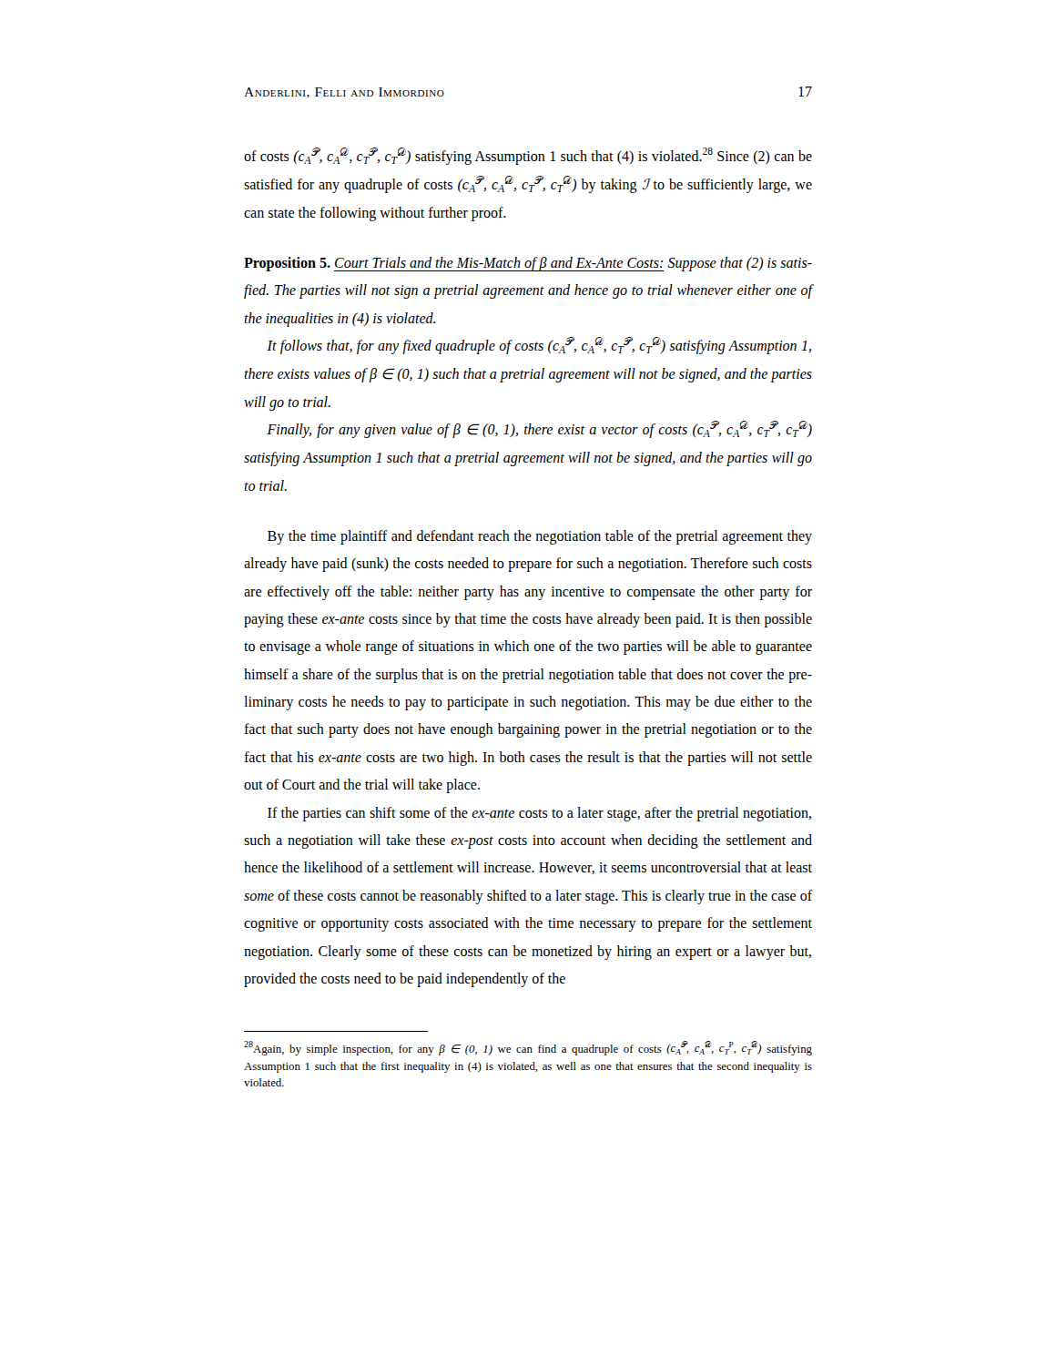Anderlini, Felli and Immordino 17
of costs (cA𝒫, cA𝒟, cT𝒫, cT𝒟) satisfying Assumption 1 such that (4) is violated.28 Since (2) can be satisfied for any quadruple of costs (cA𝒫, cA𝒟, cT𝒫, cT𝒟) by taking ℐ to be sufficiently large, we can state the following without further proof.
Proposition 5. Court Trials and the Mis-Match of β and Ex-Ante Costs: Suppose that (2) is satisfied. The parties will not sign a pretrial agreement and hence go to trial whenever either one of the inequalities in (4) is violated.
It follows that, for any fixed quadruple of costs (cA𝒫, cA𝒟, cT𝒫, cT𝒟) satisfying Assumption 1, there exists values of β ∈ (0, 1) such that a pretrial agreement will not be signed, and the parties will go to trial.
Finally, for any given value of β ∈ (0, 1), there exist a vector of costs (cA𝒫, cA𝒟, cT𝒫, cT𝒟) satisfying Assumption 1 such that a pretrial agreement will not be signed, and the parties will go to trial.
By the time plaintiff and defendant reach the negotiation table of the pretrial agreement they already have paid (sunk) the costs needed to prepare for such a negotiation. Therefore such costs are effectively off the table: neither party has any incentive to compensate the other party for paying these ex-ante costs since by that time the costs have already been paid. It is then possible to envisage a whole range of situations in which one of the two parties will be able to guarantee himself a share of the surplus that is on the pretrial negotiation table that does not cover the preliminary costs he needs to pay to participate in such negotiation. This may be due either to the fact that such party does not have enough bargaining power in the pretrial negotiation or to the fact that his ex-ante costs are two high. In both cases the result is that the parties will not settle out of Court and the trial will take place.
If the parties can shift some of the ex-ante costs to a later stage, after the pretrial negotiation, such a negotiation will take these ex-post costs into account when deciding the settlement and hence the likelihood of a settlement will increase. However, it seems uncontroversial that at least some of these costs cannot be reasonably shifted to a later stage. This is clearly true in the case of cognitive or opportunity costs associated with the time necessary to prepare for the settlement negotiation. Clearly some of these costs can be monetized by hiring an expert or a lawyer but, provided the costs need to be paid independently of the
28Again, by simple inspection, for any β ∈ (0, 1) we can find a quadruple of costs (cA𝒫, cA𝒟, cTP, cT𝒟) satisfying Assumption 1 such that the first inequality in (4) is violated, as well as one that ensures that the second inequality is violated.